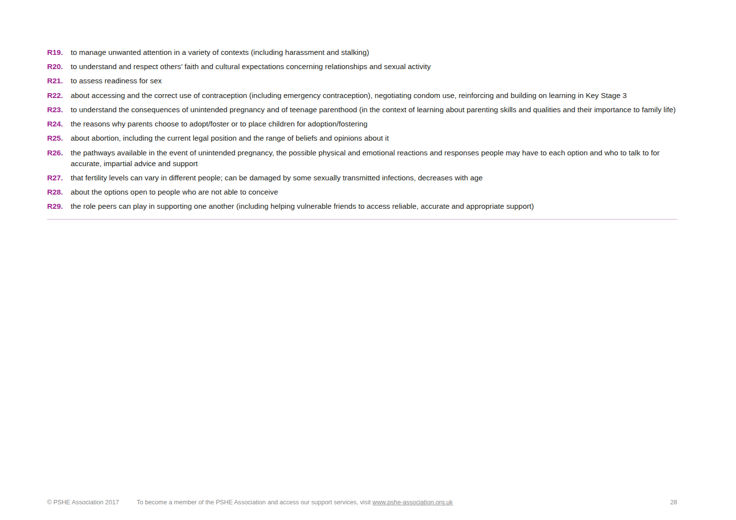R19. to manage unwanted attention in a variety of contexts (including harassment and stalking)
R20. to understand and respect others’ faith and cultural expectations concerning relationships and sexual activity
R21. to assess readiness for sex
R22. about accessing and the correct use of contraception (including emergency contraception), negotiating condom use, reinforcing and building on learning in Key Stage 3
R23. to understand the consequences of unintended pregnancy and of teenage parenthood (in the context of learning about parenting skills and qualities and their importance to family life)
R24. the reasons why parents choose to adopt/foster or to place children for adoption/fostering
R25. about abortion, including the current legal position and the range of beliefs and opinions about it
R26. the pathways available in the event of unintended pregnancy, the possible physical and emotional reactions and responses people may have to each option and who to talk to for accurate, impartial advice and support
R27. that fertility levels can vary in different people; can be damaged by some sexually transmitted infections, decreases with age
R28. about the options open to people who are not able to conceive
R29. the role peers can play in supporting one another (including helping vulnerable friends to access reliable, accurate and appropriate support)
© PSHE Association 2017 To become a member of the PSHE Association and access our support services, visit www.pshe-association.org.uk 28